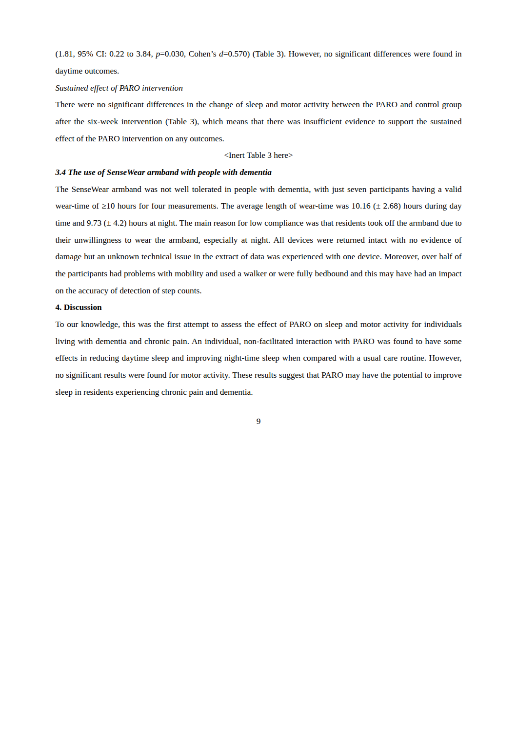(1.81, 95% CI: 0.22 to 3.84, p=0.030, Cohen’s d=0.570) (Table 3). However, no significant differences were found in daytime outcomes.
Sustained effect of PARO intervention
There were no significant differences in the change of sleep and motor activity between the PARO and control group after the six-week intervention (Table 3), which means that there was insufficient evidence to support the sustained effect of the PARO intervention on any outcomes.
<Inert Table 3 here>
3.4 The use of SenseWear armband with people with dementia
The SenseWear armband was not well tolerated in people with dementia, with just seven participants having a valid wear-time of ≥10 hours for four measurements. The average length of wear-time was 10.16 (± 2.68) hours during day time and 9.73 (± 4.2) hours at night. The main reason for low compliance was that residents took off the armband due to their unwillingness to wear the armband, especially at night. All devices were returned intact with no evidence of damage but an unknown technical issue in the extract of data was experienced with one device. Moreover, over half of the participants had problems with mobility and used a walker or were fully bedbound and this may have had an impact on the accuracy of detection of step counts.
4. Discussion
To our knowledge, this was the first attempt to assess the effect of PARO on sleep and motor activity for individuals living with dementia and chronic pain. An individual, non-facilitated interaction with PARO was found to have some effects in reducing daytime sleep and improving night-time sleep when compared with a usual care routine. However, no significant results were found for motor activity. These results suggest that PARO may have the potential to improve sleep in residents experiencing chronic pain and dementia.
9